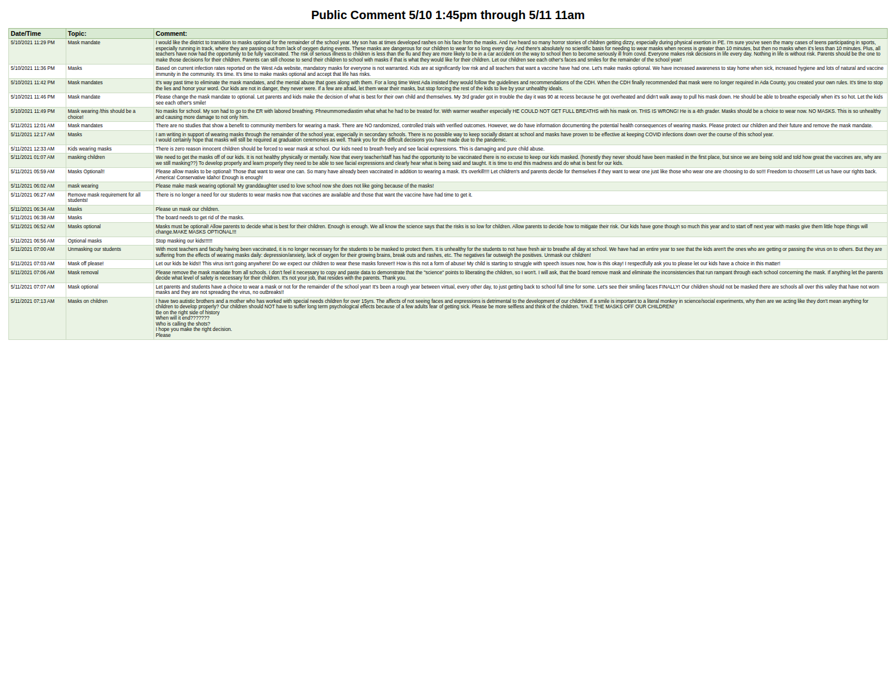Public Comment 5/10 1:45pm through 5/11 11am
| Date/Time | Topic: | Comment: |
| --- | --- | --- |
| 5/10/2021 11:29 PM | Mask mandate | I would like the district to transition to masks optional for the remainder of the school year. My son has at times developed rashes on his face from the masks. And I've heard so many horror stories of children getting dizzy, especially during physical exertion in PE. I'm sure you've seen the many cases of teens participating in sports, especially running in track, where they are passing out from lack of oxygen during events. These masks are dangerous for our children to wear for so long every day. And there's absolutely no scientific basis for needing to wear masks when recess is greater than 10 minutes, but then no masks when it's less than 10 minutes. Plus, all teachers have now had the opportunity to be fully vaccinated. The risk of serious illness to children is less than the flu and they are more likely to be in a car accident on the way to school then to become seriously ill from covid. Everyone makes risk decisions in life every day. Nothing in life is without risk. Parents should be the one to make those decisions for their children. Parents can still choose to send their children to school with masks if that is what they would like for their children. Let our children see each other's faces and smiles for the remainder of the school year! |
| 5/10/2021 11:36 PM | Masks | Based on current infection rates reported on the West Ada website, mandatory masks for everyone is not warranted. Kids are at significantly low risk and all teachers that want a vaccine have had one. Let's make masks optional. We have increased awareness to stay home when sick, increased hygiene and lots of natural and vaccine immunity in the community. It's time. It's time to make masks optional and accept that life has risks. |
| 5/10/2021 11:42 PM | Mask mandates | It's way past time to eliminate the mask mandates, and the mental abuse that goes along with them. For a long time West Ada insisted they would follow the guidelines and recommendations of the CDH. When the CDH finally recommended that mask were no longer required in Ada County, you created your own rules. It's time to stop the lies and honor your word. Our kids are not in danger, they never were. If a few are afraid, let them wear their masks, but stop forcing the rest of the kids to live by your unhealthy ideals. |
| 5/10/2021 11:46 PM | Mask mandate | Please change the mask mandate to optional. Let parents and kids make the decision of what is best for their own child and themselves. My 3rd grader got in trouble the day it was 90 at recess because he got overheated and didn't walk away to pull his mask down. He should be able to breathe especially when it's so hot. Let the kids see each other's smile! |
| 5/10/2021 11:49 PM | Mask wearing /this should be a choice! | No masks for school. My son had to go to the ER with labored breathing. Phneummomediastim what what he had to be treated for. With warmer weather especially HE COULD NOT GET FULL BREATHS with his mask on. THIS IS WRONG! He is a 4th grader. Masks should be a choice to wear now. NO MASKS. This is so unhealthy and causing more damage to not only him. |
| 5/11/2021 12:01 AM | Mask mandates | There are no studies that show a benefit to community members for wearing a mask. There are NO randomized, controlled trials with verified outcomes. However, we do have information documenting the potential health consequences of wearing masks. Please protect our children and their future and remove the mask mandate. |
| 5/11/2021 12:17 AM | Masks | I am writing in support of wearing masks through the remainder of the school year, especially in secondary schools. There is no possible way to keep socially distant at school and masks have proven to be effective at keeping COVID infections down over the course of this school year. I would certainly hope that masks will still be required at graduation ceremonies as well. Thank you for the difficult decisions you have made due to the pandemic. |
| 5/11/2021 12:33 AM | Kids wearing masks | There is zero reason innocent children should be forced to wear mask at school. Our kids need to breath freely and see facial expressions. This is damaging and pure child abuse. |
| 5/11/2021 01:07 AM | masking children | We need to get the masks off of our kids. It is not healthy physically or mentally. Now that every teacher/staff has had the opportunity to be vaccinated there is no excuse to keep our kids masked. (honestly they never should have been masked in the first place, but since we are being sold and told how great the vaccines are, why are we still masking??) To develop properly and learn properly they need to be able to see facial expressions and clearly hear what is being said and taught. It is time to end this madness and do what is best for our kids. |
| 5/11/2021 05:59 AM | Masks Optional!! | Please allow masks to be optional! Those that want to wear one can. So many have already been vaccinated in addition to wearing a mask. It's overkill!!!! Let children's and parents decide for themselves if they want to wear one just like those who wear one are choosing to do so!!! Freedom to choose!!!! Let us have our rights back. America! Conservative Idaho! Enough is enough! |
| 5/11/2021 06:02 AM | mask wearing | Please make mask wearing optional! My granddaughter used to love school now she does not like going because of the masks! |
| 5/11/2021 06:27 AM | Remove mask requirement for all students! | There is no longer a need for our students to wear masks now that vaccines are available and those that want the vaccine have had time to get it. |
| 5/11/2021 06:34 AM | Masks | Please un mask our children. |
| 5/11/2021 06:38 AM | Masks | The board needs to get rid of the masks. |
| 5/11/2021 06:52 AM | Masks optional | Masks must be optional! Allow parents to decide what is best for their children. Enough is enough. We all know the science says that the risks is so low for children. Allow parents to decide how to mitigate their risk. Our kids have gone though so much this year and to start off next year with masks give them little hope things will change.MAKE MASKS OPTIONAL!!! |
| 5/11/2021 06:56 AM | Optional masks | Stop masking our kids!!!!!! |
| 5/11/2021 07:00 AM | Unmasking our students | With most teachers and faculty having been vaccinated, it is no longer necessary for the students to be masked to protect them. It is unhealthy for the students to not have fresh air to breathe all day at school. We have had an entire year to see that the kids aren't the ones who are getting or passing the virus on to others. But they are suffering from the effects of wearing masks daily: depression/anxiety, lack of oxygen for their growing brains, break outs and rashes, etc. The negatives far outweigh the positives. Unmask our children! |
| 5/11/2021 07:03 AM | Mask off please! | Let our kids be kids!! This virus isn't going anywhere! Do we expect our children to wear these masks forever!! How is this not a form of abuse! My child is starting to struggle with speech issues now, how is this okay! I respectfully ask you to please let our kids have a choice in this matter! |
| 5/11/2021 07:06 AM | Mask removal | Please remove the mask mandate from all schools. I don't feel it necessary to copy and paste data to demonstrate that the "science" points to liberating the children, so I won't. I will ask, that the board remove mask and eliminate the inconsistencies that run rampant through each school concerning the mask. If anything let the parents decide what level of safety is necessary for their children. It's not your job, that resides with the parents. Thank you. |
| 5/11/2021 07:07 AM | Mask optional | Let parents and students have a choice to wear a mask or not for the remainder of the school year! It's been a rough year between virtual, every other day, to just getting back to school full time for some. Let's see their smiling faces FINALLY! Our children should not be masked there are schools all over this valley that have not worn masks and they are not spreading the virus, no outbreaks!! |
| 5/11/2021 07:13 AM | Masks on children | I have two autistic brothers and a mother who has worked with special needs children for over 15yrs. The affects of not seeing faces and expressions is detrimental to the development of our children. If a smile is important to a literal monkey in science/social experiments, why then are we acting like they don't mean anything for children to develop properly? Our children should NOT have to suffer long term psychological effects because of a few adults fear of getting sick. Please be more selfless and think of the children. TAKE THE MASKS OFF OUR CHILDREN! Be on the right side of history When will it end??????? Who is calling the shots? I hope you make the right decision. Please |